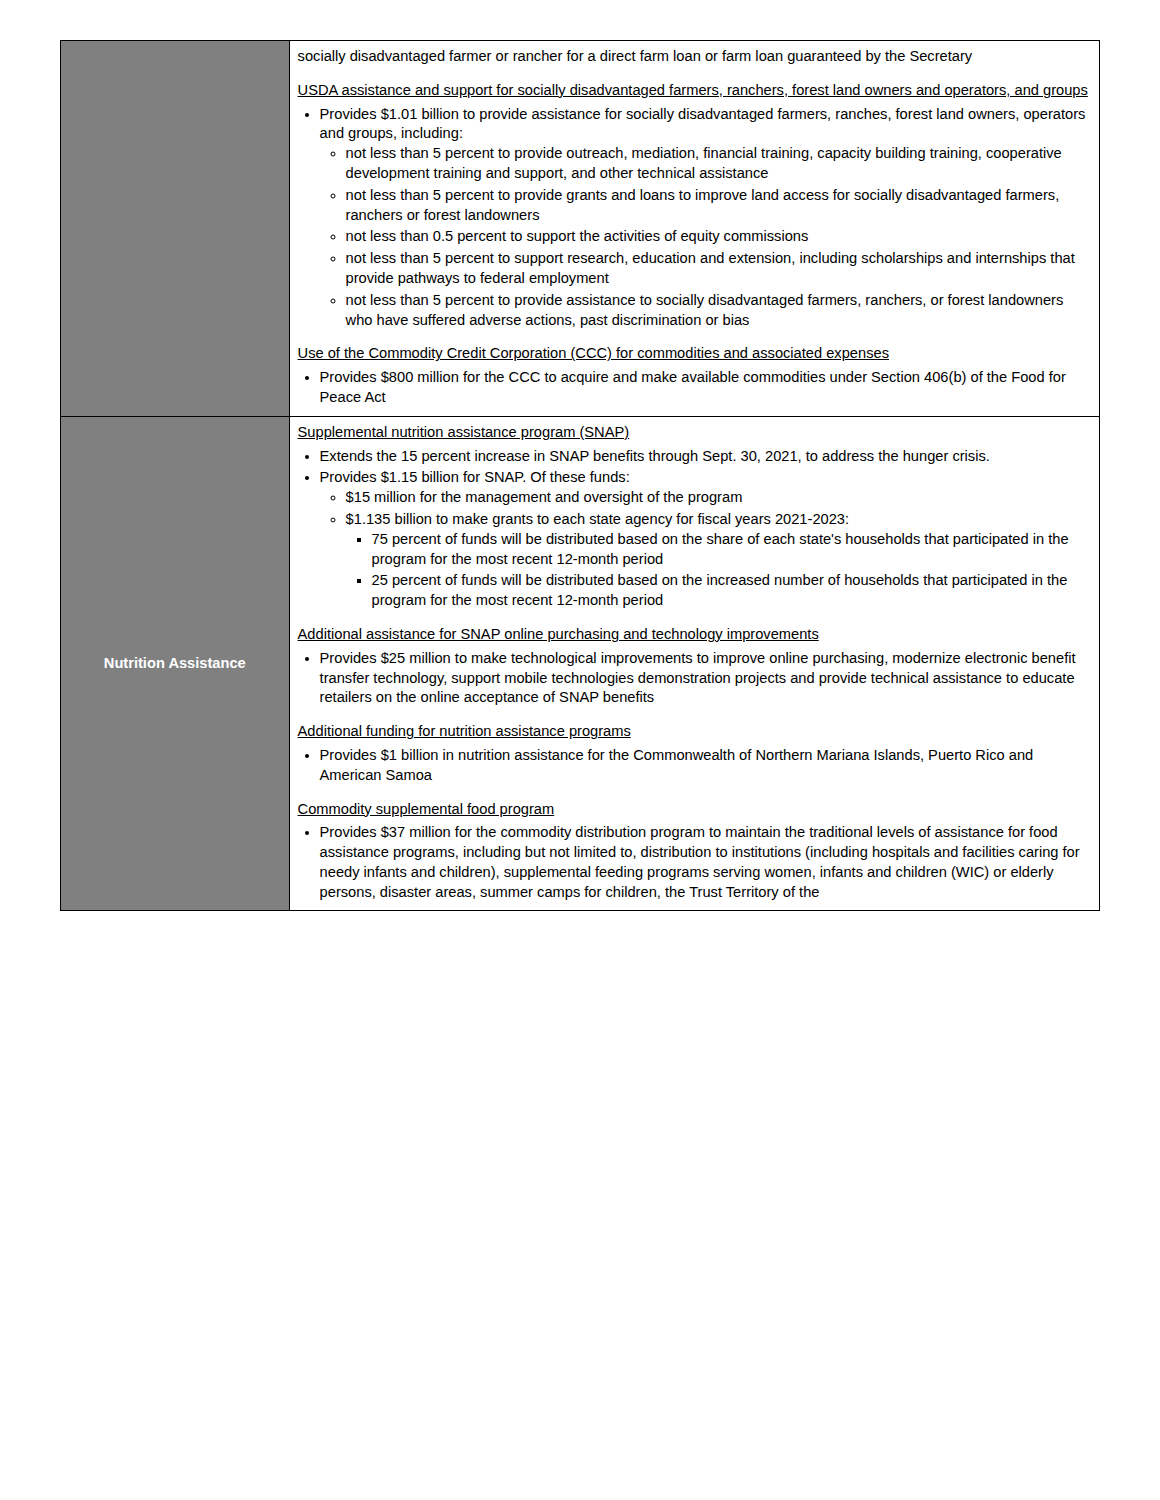| | socially disadvantaged farmer or rancher for a direct farm loan or farm loan guaranteed by the Secretary USDA assistance and support for socially disadvantaged farmers, ranchers, forest land owners and operators, and groups Provides $1.01 billion to provide assistance for socially disadvantaged farmers, ranches, forest land owners, operators and groups, including: not less than 5 percent to provide outreach, mediation, financial training, capacity building training, cooperative development training and support, and other technical assistance not less than 5 percent to provide grants and loans to improve land access for socially disadvantaged farmers, ranchers or forest landowners not less than 0.5 percent to support the activities of equity commissions not less than 5 percent to support research, education and extension, including scholarships and internships that provide pathways to federal employment not less than 5 percent to provide assistance to socially disadvantaged farmers, ranchers, or forest landowners who have suffered adverse actions, past discrimination or bias Use of the Commodity Credit Corporation (CCC) for commodities and associated expenses Provides $800 million for the CCC to acquire and make available commodities under Section 406(b) of the Food for Peace Act |
| Nutrition Assistance | Supplemental nutrition assistance program (SNAP) Extends the 15 percent increase in SNAP benefits through Sept. 30, 2021, to address the hunger crisis. Provides $1.15 billion for SNAP. Of these funds: $15 million for the management and oversight of the program $1.135 billion to make grants to each state agency for fiscal years 2021-2023: 75 percent of funds will be distributed based on the share of each state's households that participated in the program for the most recent 12-month period 25 percent of funds will be distributed based on the increased number of households that participated in the program for the most recent 12-month period Additional assistance for SNAP online purchasing and technology improvements Provides $25 million to make technological improvements to improve online purchasing, modernize electronic benefit transfer technology, support mobile technologies demonstration projects and provide technical assistance to educate retailers on the online acceptance of SNAP benefits Additional funding for nutrition assistance programs Provides $1 billion in nutrition assistance for the Commonwealth of Northern Mariana Islands, Puerto Rico and American Samoa Commodity supplemental food program Provides $37 million for the commodity distribution program to maintain the traditional levels of assistance for food assistance programs, including but not limited to, distribution to institutions (including hospitals and facilities caring for needy infants and children), supplemental feeding programs serving women, infants and children (WIC) or elderly persons, disaster areas, summer camps for children, the Trust Territory of the |